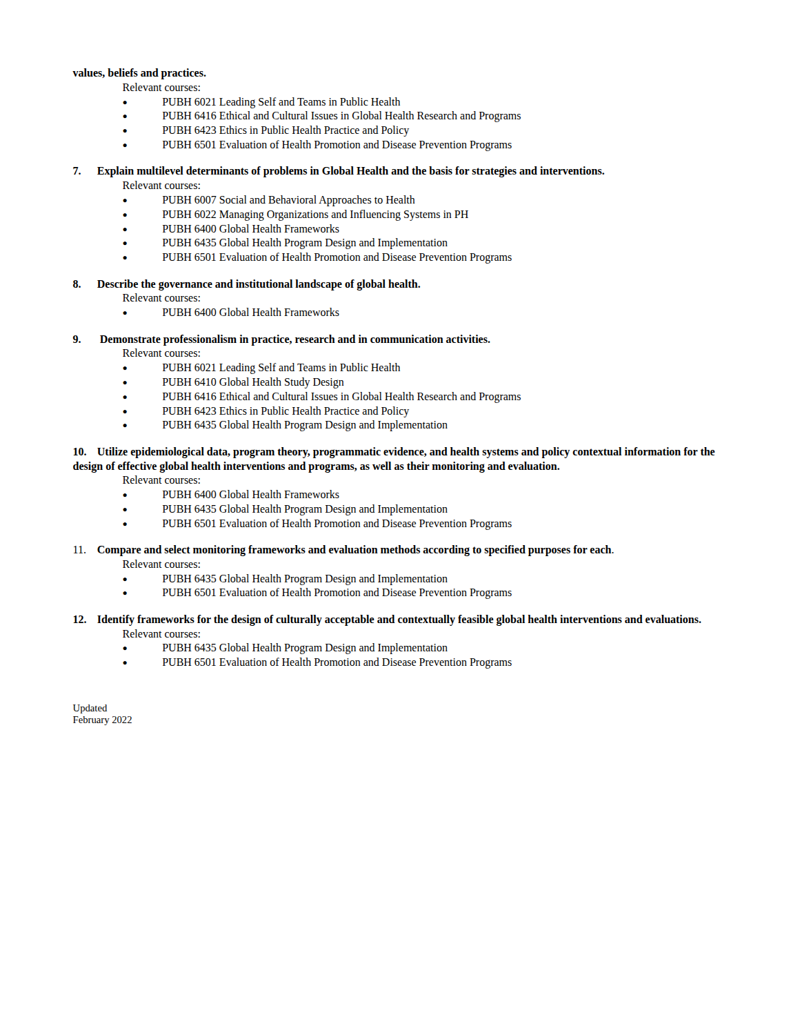values, beliefs and practices.
Relevant courses:
PUBH 6021 Leading Self and Teams in Public Health
PUBH 6416 Ethical and Cultural Issues in Global Health Research and Programs
PUBH 6423 Ethics in Public Health Practice and Policy
PUBH 6501 Evaluation of Health Promotion and Disease Prevention Programs
7. Explain multilevel determinants of problems in Global Health and the basis for strategies and interventions.
Relevant courses:
PUBH 6007 Social and Behavioral Approaches to Health
PUBH 6022 Managing Organizations and Influencing Systems in PH
PUBH 6400 Global Health Frameworks
PUBH 6435 Global Health Program Design and Implementation
PUBH 6501 Evaluation of Health Promotion and Disease Prevention Programs
8. Describe the governance and institutional landscape of global health.
Relevant courses:
PUBH 6400 Global Health Frameworks
9. Demonstrate professionalism in practice, research and in communication activities.
Relevant courses:
PUBH 6021 Leading Self and Teams in Public Health
PUBH 6410 Global Health Study Design
PUBH 6416 Ethical and Cultural Issues in Global Health Research and Programs
PUBH 6423 Ethics in Public Health Practice and Policy
PUBH 6435 Global Health Program Design and Implementation
10. Utilize epidemiological data, program theory, programmatic evidence, and health systems and policy contextual information for the design of effective global health interventions and programs, as well as their monitoring and evaluation.
Relevant courses:
PUBH 6400 Global Health Frameworks
PUBH 6435 Global Health Program Design and Implementation
PUBH 6501 Evaluation of Health Promotion and Disease Prevention Programs
11. Compare and select monitoring frameworks and evaluation methods according to specified purposes for each.
Relevant courses:
PUBH 6435 Global Health Program Design and Implementation
PUBH 6501 Evaluation of Health Promotion and Disease Prevention Programs
12. Identify frameworks for the design of culturally acceptable and contextually feasible global health interventions and evaluations.
Relevant courses:
PUBH 6435 Global Health Program Design and Implementation
PUBH 6501 Evaluation of Health Promotion and Disease Prevention Programs
Updated
February 2022